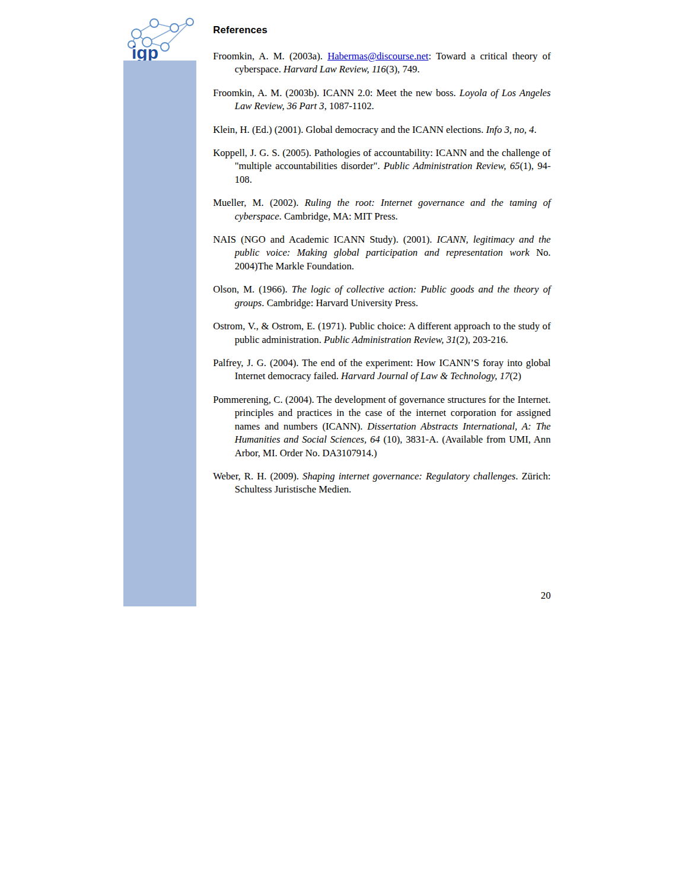igp
References
Froomkin, A. M. (2003a). Habermas@discourse.net: Toward a critical theory of cyberspace. Harvard Law Review, 116(3), 749.
Froomkin, A. M. (2003b). ICANN 2.0: Meet the new boss. Loyola of Los Angeles Law Review, 36 Part 3, 1087-1102.
Klein, H. (Ed.) (2001). Global democracy and the ICANN elections. Info 3, no, 4.
Koppell, J. G. S. (2005). Pathologies of accountability: ICANN and the challenge of "multiple accountabilities disorder". Public Administration Review, 65(1), 94-108.
Mueller, M. (2002). Ruling the root: Internet governance and the taming of cyberspace. Cambridge, MA: MIT Press.
NAIS (NGO and Academic ICANN Study). (2001). ICANN, legitimacy and the public voice: Making global participation and representation work No. 2004)The Markle Foundation.
Olson, M. (1966). The logic of collective action: Public goods and the theory of groups. Cambridge: Harvard University Press.
Ostrom, V., & Ostrom, E. (1971). Public choice: A different approach to the study of public administration. Public Administration Review, 31(2), 203-216.
Palfrey, J. G. (2004). The end of the experiment: How ICANN’S foray into global Internet democracy failed. Harvard Journal of Law & Technology, 17(2)
Pommerening, C. (2004). The development of governance structures for the Internet. principles and practices in the case of the internet corporation for assigned names and numbers (ICANN). Dissertation Abstracts International, A: The Humanities and Social Sciences, 64 (10), 3831-A. (Available from UMI, Ann Arbor, MI. Order No. DA3107914.)
Weber, R. H. (2009). Shaping internet governance: Regulatory challenges. Zürich: Schultess Juristische Medien.
20